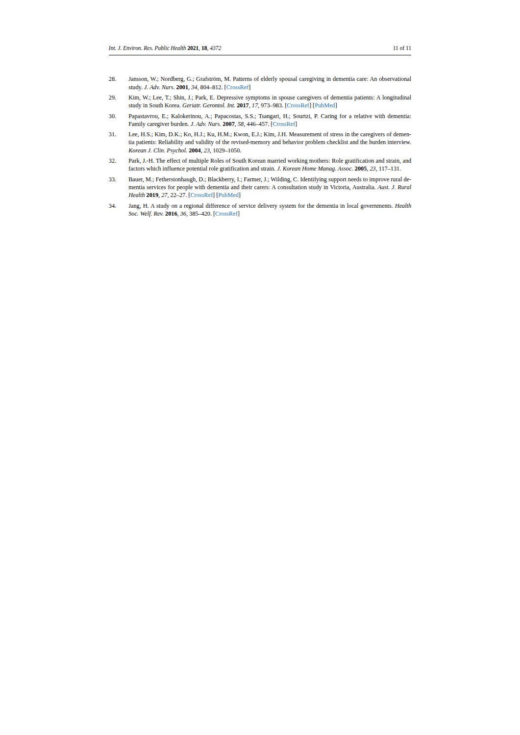Int. J. Environ. Res. Public Health 2021, 18, 4372 11 of 11
28. Jansson, W.; Nordberg, G.; Grafström, M. Patterns of elderly spousal caregiving in dementia care: An observational study. J. Adv. Nurs. 2001, 34, 804–812. [CrossRef]
29. Kim, W.; Lee, T.; Shin, J.; Park, E. Depressive symptoms in spouse caregivers of dementia patients: A longitudinal study in South Korea. Geriatr. Gerontol. Int. 2017, 17, 973–983. [CrossRef] [PubMed]
30. Papastavrou, E.; Kalokerinou, A.; Papacostas, S.S.; Tsangari, H.; Sourtzi, P. Caring for a relative with dementia: Family caregiver burden. J. Adv. Nurs. 2007, 58, 446–457. [CrossRef]
31. Lee, H.S.; Kim, D.K.; Ko, H.J.; Ku, H.M.; Kwon, E.J.; Kim, J.H. Measurement of stress in the caregivers of dementia patients: Reliability and validity of the revised-memory and behavior problem checklist and the burden interview. Korean J. Clin. Psychol. 2004, 23, 1029–1050.
32. Park, J.-H. The effect of multiple Roles of South Korean married working mothers: Role gratification and strain, and factors which influence potential role gratification and strain. J. Korean Home Manag. Assoc. 2005, 23, 117–131.
33. Bauer, M.; Fetherstonhaugh, D.; Blackberry, I.; Farmer, J.; Wilding, C. Identifying support needs to improve rural dementia services for people with dementia and their carers: A consultation study in Victoria, Australia. Aust. J. Rural Health 2019, 27, 22–27. [CrossRef] [PubMed]
34. Jang, H. A study on a regional difference of service delivery system for the dementia in local governments. Health Soc. Welf. Rev. 2016, 36, 385–420. [CrossRef]